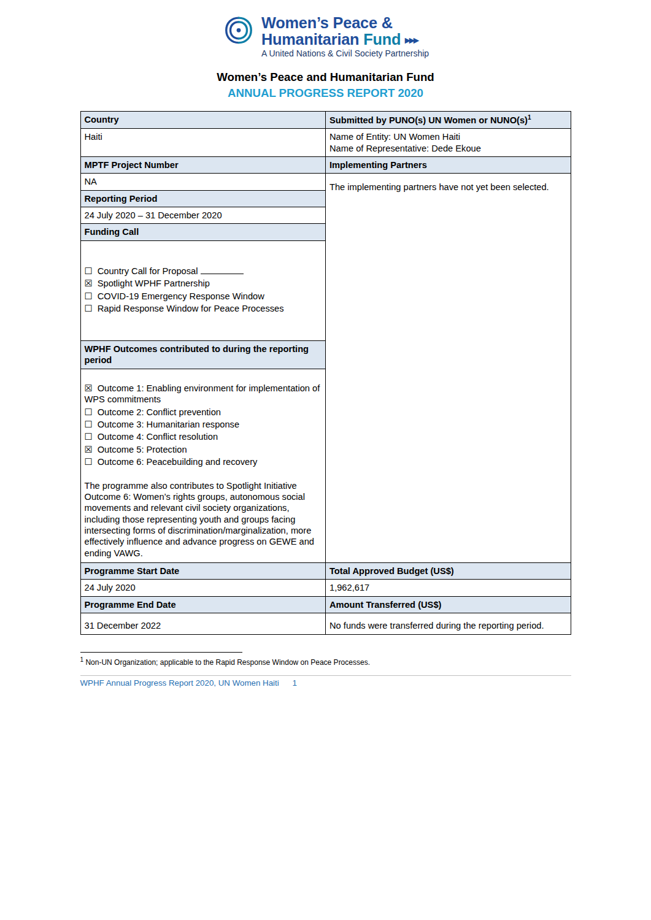Women’s Peace &
Humanitarian Fund ▸▸▸
A United Nations & Civil Society Partnership
Women’s Peace and Humanitarian Fund
ANNUAL PROGRESS REPORT 2020
| Country | Submitted by PUNO(s) UN Women or NUNO(s) 1 |
| Haiti | Name of Entity: UN Women Haiti Name of Representative: Dede Ekoue |
| MPTF Project Number | Implementing Partners |
| NA | The implementing partners have not yet been selected. |
| Reporting Period |
| 24 July 2020 – 31 December 2020 |
| Funding Call |
| ☐ Country Call for Proposal ☒ Spotlight WPHF Partnership ☐ COVID-19 Emergency Response Window ☐ Rapid Response Window for Peace Processes |
| WPHF Outcomes contributed to during the reporting period |
| ☒ Outcome 1: Enabling environment for implementation of WPS commitments ☐ Outcome 2: Conflict prevention ☐ Outcome 3: Humanitarian response ☐ Outcome 4: Conflict resolution ☒ Outcome 5: Protection ☐ Outcome 6: Peacebuilding and recovery The programme also contributes to Spotlight Initiative Outcome 6: Women’s rights groups, autonomous social movements and relevant civil society organizations, including those representing youth and groups facing intersecting forms of discrimination/marginalization, more effectively influence and advance progress on GEWE and ending VAWG. |
| Programme Start Date | Total Approved Budget (US$) |
| 24 July 2020 | 1,962,617 |
| Programme End Date | Amount Transferred (US$) |
| 31 December 2022 | No funds were transferred during the reporting period. |
1 Non-UN Organization; applicable to the Rapid Response Window on Peace Processes.
WPHF Annual Progress Report 2020, UN Women Haiti 1